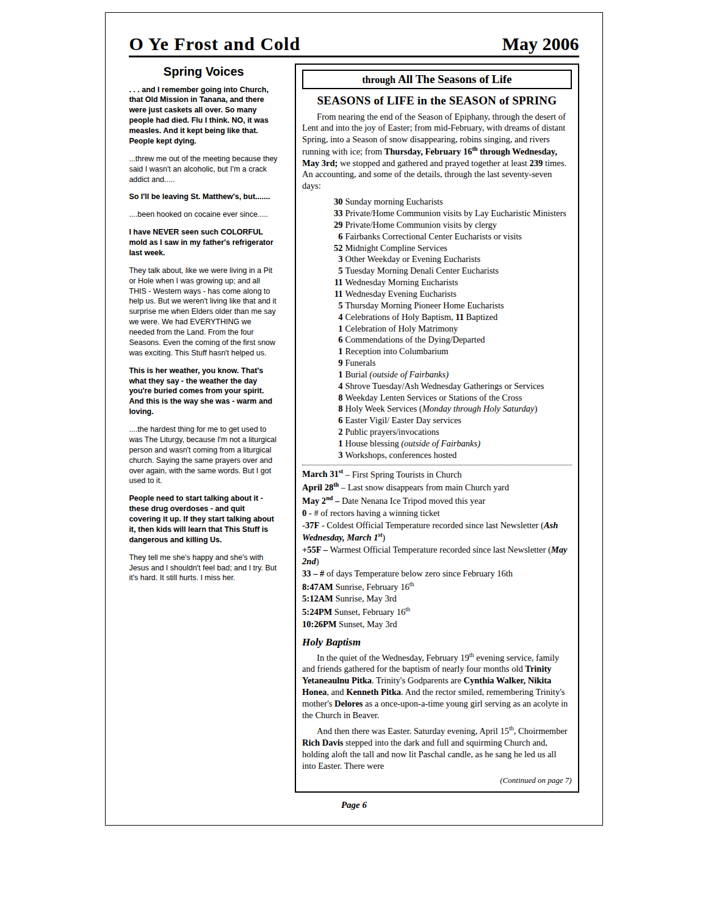O Ye Frost and Cold
May 2006
Spring Voices
. . . and I remember going into Church, that Old Mission in Tanana, and there were just caskets all over. So many people had died. Flu I think. NO, it was measles. And it kept being like that. People kept dying.
...threw me out of the meeting because they said I wasn't an alcoholic, but I'm a crack addict and.....
So I'll be leaving St. Matthew's, but.......
....been hooked on cocaine ever since.....
I have NEVER seen such COLORFUL mold as I saw in my father's refrigerator last week.
They talk about, like we were living in a Pit or Hole when I was growing up; and all THIS - Western ways - has come along to help us. But we weren't living like that and it surprise me when Elders older than me say we were. We had EVERYTHING we needed from the Land. From the four Seasons. Even the coming of the first snow was exciting. This Stuff hasn't helped us.
This is her weather, you know. That's what they say - the weather the day you're buried comes from your spirit. And this is the way she was - warm and loving.
....the hardest thing for me to get used to was The Liturgy, because I'm not a liturgical person and wasn't coming from a liturgical church. Saying the same prayers over and over again, with the same words. But I got used to it.
People need to start talking about it - these drug overdoses - and quit covering it up. If they start talking about it, then kids will learn that This Stuff is dangerous and killing Us.
They tell me she's happy and she's with Jesus and I shouldn't feel bad; and I try. But it's hard. It still hurts. I miss her.
through All The Seasons of Life
SEASONS of LIFE in the SEASON of SPRING
From nearing the end of the Season of Epiphany, through the desert of Lent and into the joy of Easter; from mid-February, with dreams of distant Spring, into a Season of snow disappearing, robins singing, and rivers running with ice; from Thursday, February 16th through Wednesday, May 3rd; we stopped and gathered and prayed together at least 239 times. An accounting, and some of the details, through the last seventy-seven days:
30 Sunday morning Eucharists
33 Private/Home Communion visits by Lay Eucharistic Ministers
29 Private/Home Communion visits by clergy
6 Fairbanks Correctional Center Eucharists or visits
52 Midnight Compline Services
3 Other Weekday or Evening Eucharists
5 Tuesday Morning Denali Center Eucharists
11 Wednesday Morning Eucharists
11 Wednesday Evening Eucharists
5 Thursday Morning Pioneer Home Eucharists
4 Celebrations of Holy Baptism, 11 Baptized
1 Celebration of Holy Matrimony
6 Commendations of the Dying/Departed
1 Reception into Columbarium
9 Funerals
1 Burial (outside of Fairbanks)
4 Shrove Tuesday/Ash Wednesday Gatherings or Services
8 Weekday Lenten Services or Stations of the Cross
8 Holy Week Services (Monday through Holy Saturday)
6 Easter Vigil/ Easter Day services
2 Public prayers/invocations
1 House blessing (outside of Fairbanks)
3 Workshops, conferences hosted
March 31st – First Spring Tourists in Church
April 28th – Last snow disappears from main Church yard
May 2nd – Date Nenana Ice Tripod moved this year
0 - # of rectors having a winning ticket
-37F - Coldest Official Temperature recorded since last Newsletter (Ash Wednesday, March 1st)
+55F – Warmest Official Temperature recorded since last Newsletter (May 2nd)
33 – # of days Temperature below zero since February 16th
8:47AM Sunrise, February 16th
5:12AM Sunrise, May 3rd
5:24PM Sunset, February 16th
10:26PM Sunset, May 3rd
Holy Baptism
In the quiet of the Wednesday, February 19th evening service, family and friends gathered for the baptism of nearly four months old Trinity Yetaneaulnu Pitka. Trinity's Godparents are Cynthia Walker, Nikita Honea, and Kenneth Pitka. And the rector smiled, remembering Trinity's mother's Delores as a once-upon-a-time young girl serving as an acolyte in the Church in Beaver.
And then there was Easter. Saturday evening, April 15th, Choirmember Rich Davis stepped into the dark and full and squirming Church and, holding aloft the tall and now lit Paschal candle, as he sang he led us all into Easter. There were
(Continued on page 7)
Page 6